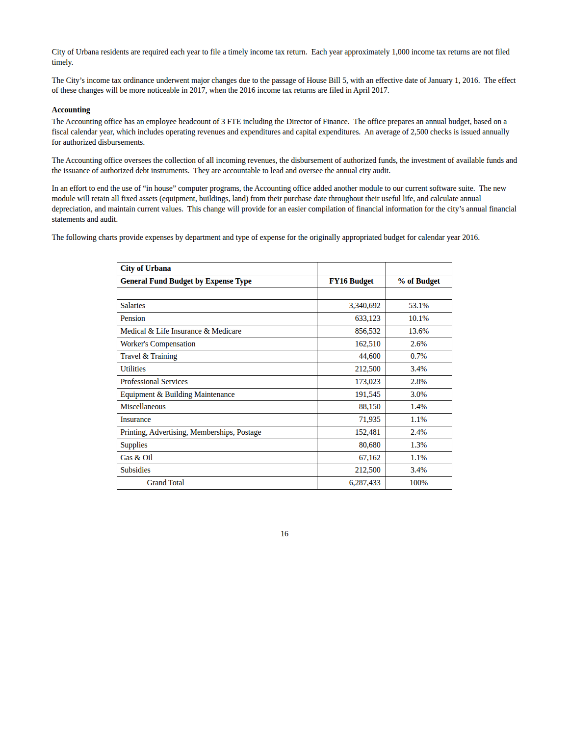City of Urbana residents are required each year to file a timely income tax return. Each year approximately 1,000 income tax returns are not filed timely.
The City’s income tax ordinance underwent major changes due to the passage of House Bill 5, with an effective date of January 1, 2016. The effect of these changes will be more noticeable in 2017, when the 2016 income tax returns are filed in April 2017.
Accounting
The Accounting office has an employee headcount of 3 FTE including the Director of Finance. The office prepares an annual budget, based on a fiscal calendar year, which includes operating revenues and expenditures and capital expenditures. An average of 2,500 checks is issued annually for authorized disbursements.
The Accounting office oversees the collection of all incoming revenues, the disbursement of authorized funds, the investment of available funds and the issuance of authorized debt instruments. They are accountable to lead and oversee the annual city audit.
In an effort to end the use of “in house” computer programs, the Accounting office added another module to our current software suite. The new module will retain all fixed assets (equipment, buildings, land) from their purchase date throughout their useful life, and calculate annual depreciation, and maintain current values. This change will provide for an easier compilation of financial information for the city’s annual financial statements and audit.
The following charts provide expenses by department and type of expense for the originally appropriated budget for calendar year 2016.
| City of Urbana | | |
| General Fund Budget by Expense Type | FY16 Budget | % of Budget |
| Salaries | 3,340,692 | 53.1% |
| Pension | 633,123 | 10.1% |
| Medical & Life Insurance & Medicare | 856,532 | 13.6% |
| Worker's Compensation | 162,510 | 2.6% |
| Travel & Training | 44,600 | 0.7% |
| Utilities | 212,500 | 3.4% |
| Professional Services | 173,023 | 2.8% |
| Equipment & Building Maintenance | 191,545 | 3.0% |
| Miscellaneous | 88,150 | 1.4% |
| Insurance | 71,935 | 1.1% |
| Printing, Advertising, Memberships, Postage | 152,481 | 2.4% |
| Supplies | 80,680 | 1.3% |
| Gas & Oil | 67,162 | 1.1% |
| Subsidies | 212,500 | 3.4% |
| Grand Total | 6,287,433 | 100% |
16